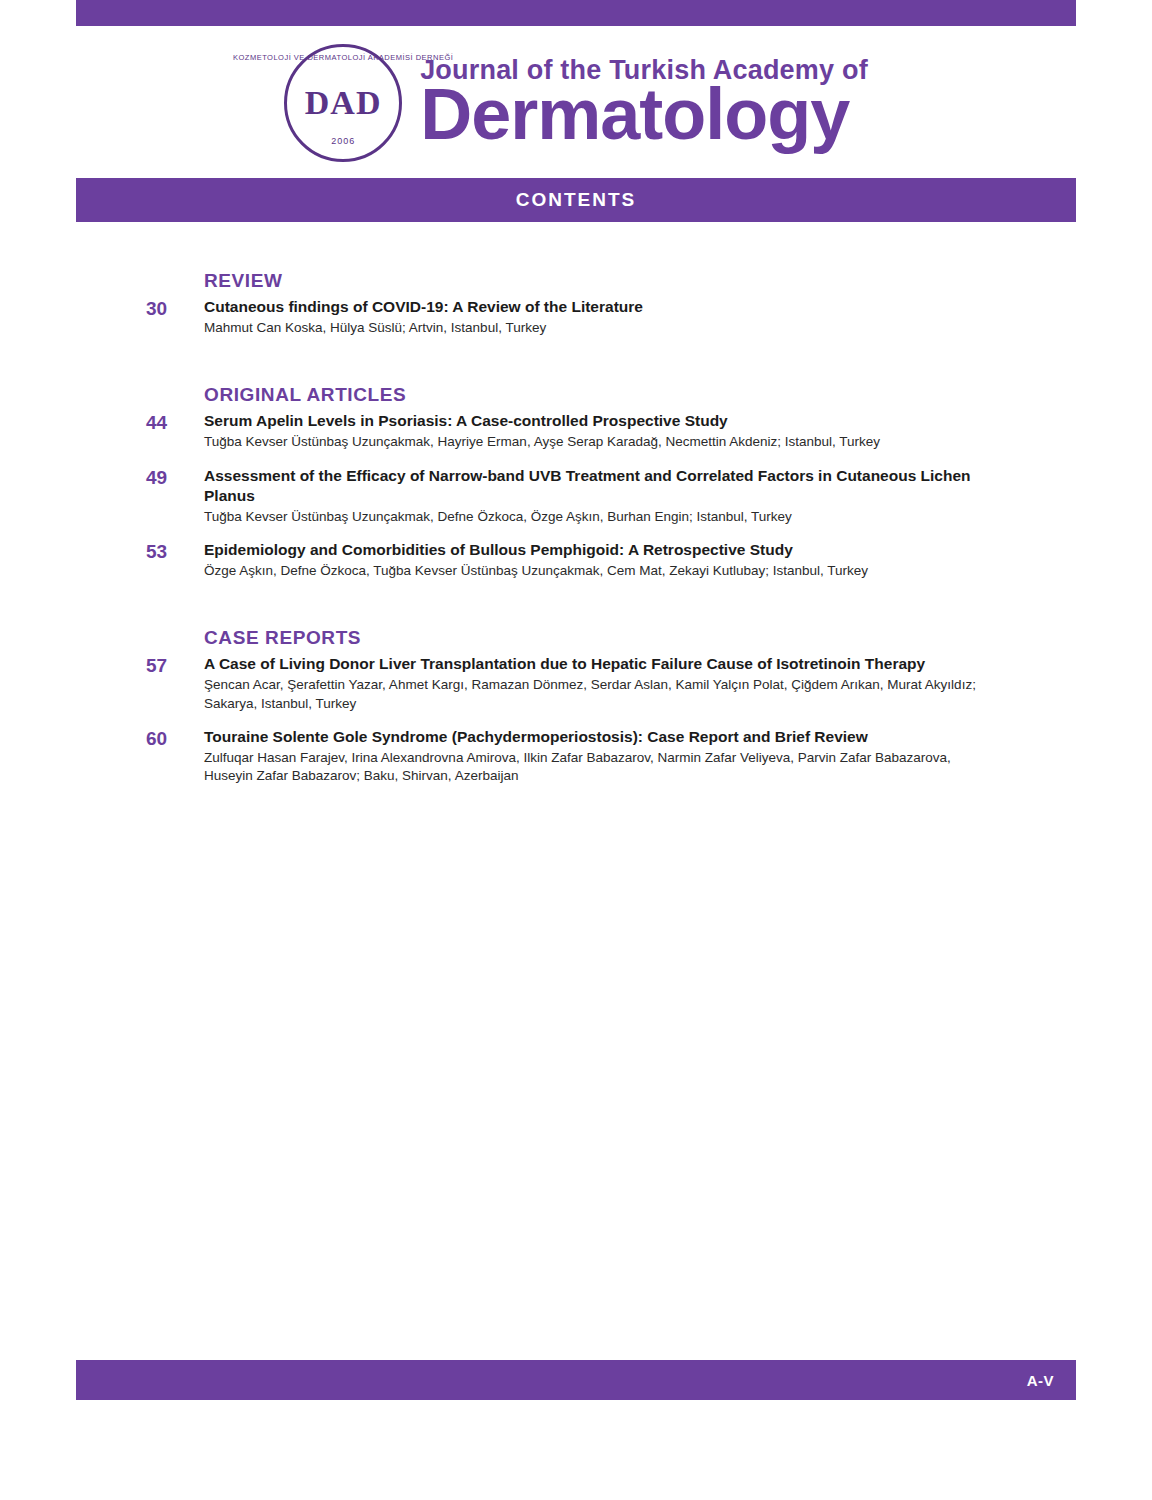KOZMETOLOJİ VE DERMATOLOJİ AKADEMİSİ DERNEĞİ
DAD
2006
Journal of the Turkish Academy of
Dermatology
CONTENTS
REVIEW
30
Cutaneous findings of COVID-19: A Review of the Literature
Mahmut Can Koska, Hülya Süslü; Artvin, Istanbul, Turkey
ORIGINAL ARTICLES
44
Serum Apelin Levels in Psoriasis: A Case-controlled Prospective Study
Tuğba Kevser Üstünbaş Uzunçakmak, Hayriye Erman, Ayşe Serap Karadağ, Necmettin Akdeniz; Istanbul, Turkey
49
Assessment of the Efficacy of Narrow-band UVB Treatment and Correlated Factors in Cutaneous Lichen Planus
Tuğba Kevser Üstünbaş Uzunçakmak, Defne Özkoca, Özge Aşkın, Burhan Engin; Istanbul, Turkey
53
Epidemiology and Comorbidities of Bullous Pemphigoid: A Retrospective Study
Özge Aşkın, Defne Özkoca, Tuğba Kevser Üstünbaş Uzunçakmak, Cem Mat, Zekayi Kutlubay; Istanbul, Turkey
CASE REPORTS
57
A Case of Living Donor Liver Transplantation due to Hepatic Failure Cause of Isotretinoin Therapy
Şencan Acar, Şerafettin Yazar, Ahmet Kargı, Ramazan Dönmez, Serdar Aslan, Kamil Yalçın Polat, Çiğdem Arıkan, Murat Akyıldız; Sakarya, Istanbul, Turkey
60
Touraine Solente Gole Syndrome (Pachydermoperiostosis): Case Report and Brief Review
Zulfuqar Hasan Farajev, Irina Alexandrovna Amirova, Ilkin Zafar Babazarov, Narmin Zafar Veliyeva, Parvin Zafar Babazarova,
Huseyin Zafar Babazarov; Baku, Shirvan, Azerbaijan
A-V